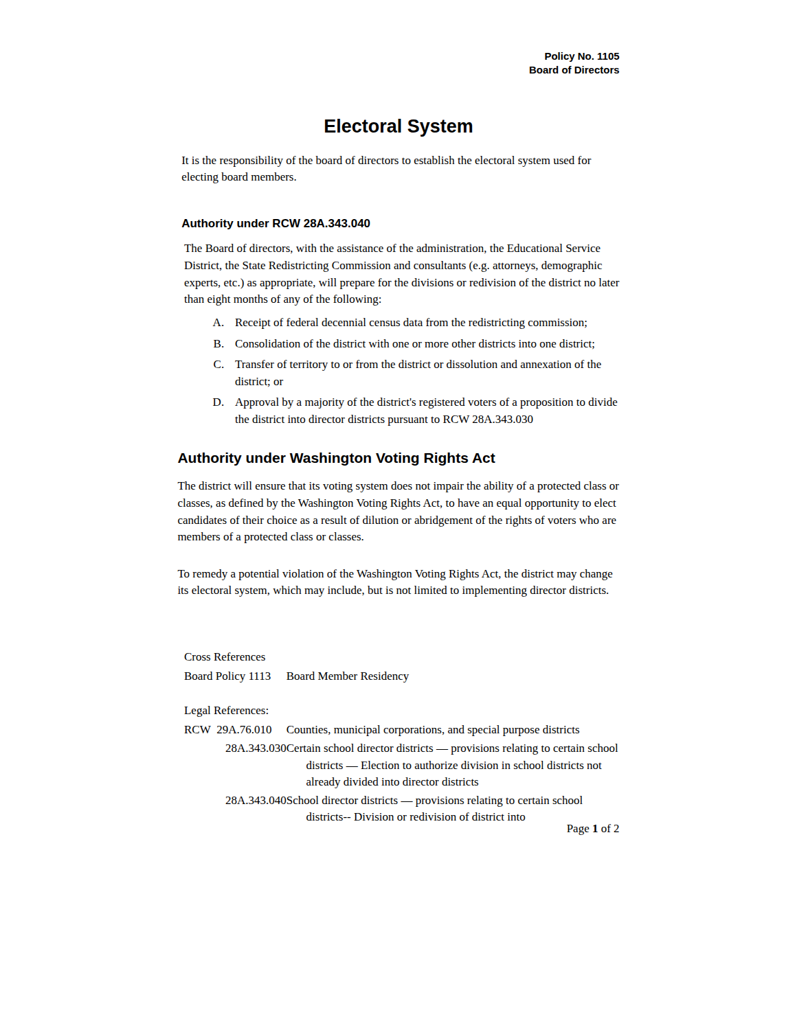Policy No. 1105
Board of Directors
Electoral System
It is the responsibility of the board of directors to establish the electoral system used for electing board members.
Authority under RCW 28A.343.040
The Board of directors, with the assistance of the administration, the Educational Service District, the State Redistricting Commission and consultants (e.g. attorneys, demographic experts, etc.) as appropriate, will prepare for the divisions or redivision of the district no later than eight months of any of the following:
Receipt of federal decennial census data from the redistricting commission;
Consolidation of the district with one or more other districts into one district;
Transfer of territory to or from the district or dissolution and annexation of the district; or
Approval by a majority of the district's registered voters of a proposition to divide the district into director districts pursuant to RCW 28A.343.030
Authority under Washington Voting Rights Act
The district will ensure that its voting system does not impair the ability of a protected class or classes, as defined by the Washington Voting Rights Act, to have an equal opportunity to elect candidates of their choice as a result of dilution or abridgement of the rights of voters who are members of a protected class or classes.
To remedy a potential violation of the Washington Voting Rights Act, the district may change its electoral system, which may include, but is not limited to implementing director districts.
Cross References
| Board Policy 1113 | Board Member Residency |
Legal References:
| RCW 29A.76.010 | Counties, municipal corporations, and special purpose districts |
| 28A.343.030 | Certain school director districts — provisions relating to certain school districts — Election to authorize division in school districts not already divided into director districts |
| 28A.343.040 | School director districts — provisions relating to certain school districts-- Division or redivision of district into |
Page 1 of 2